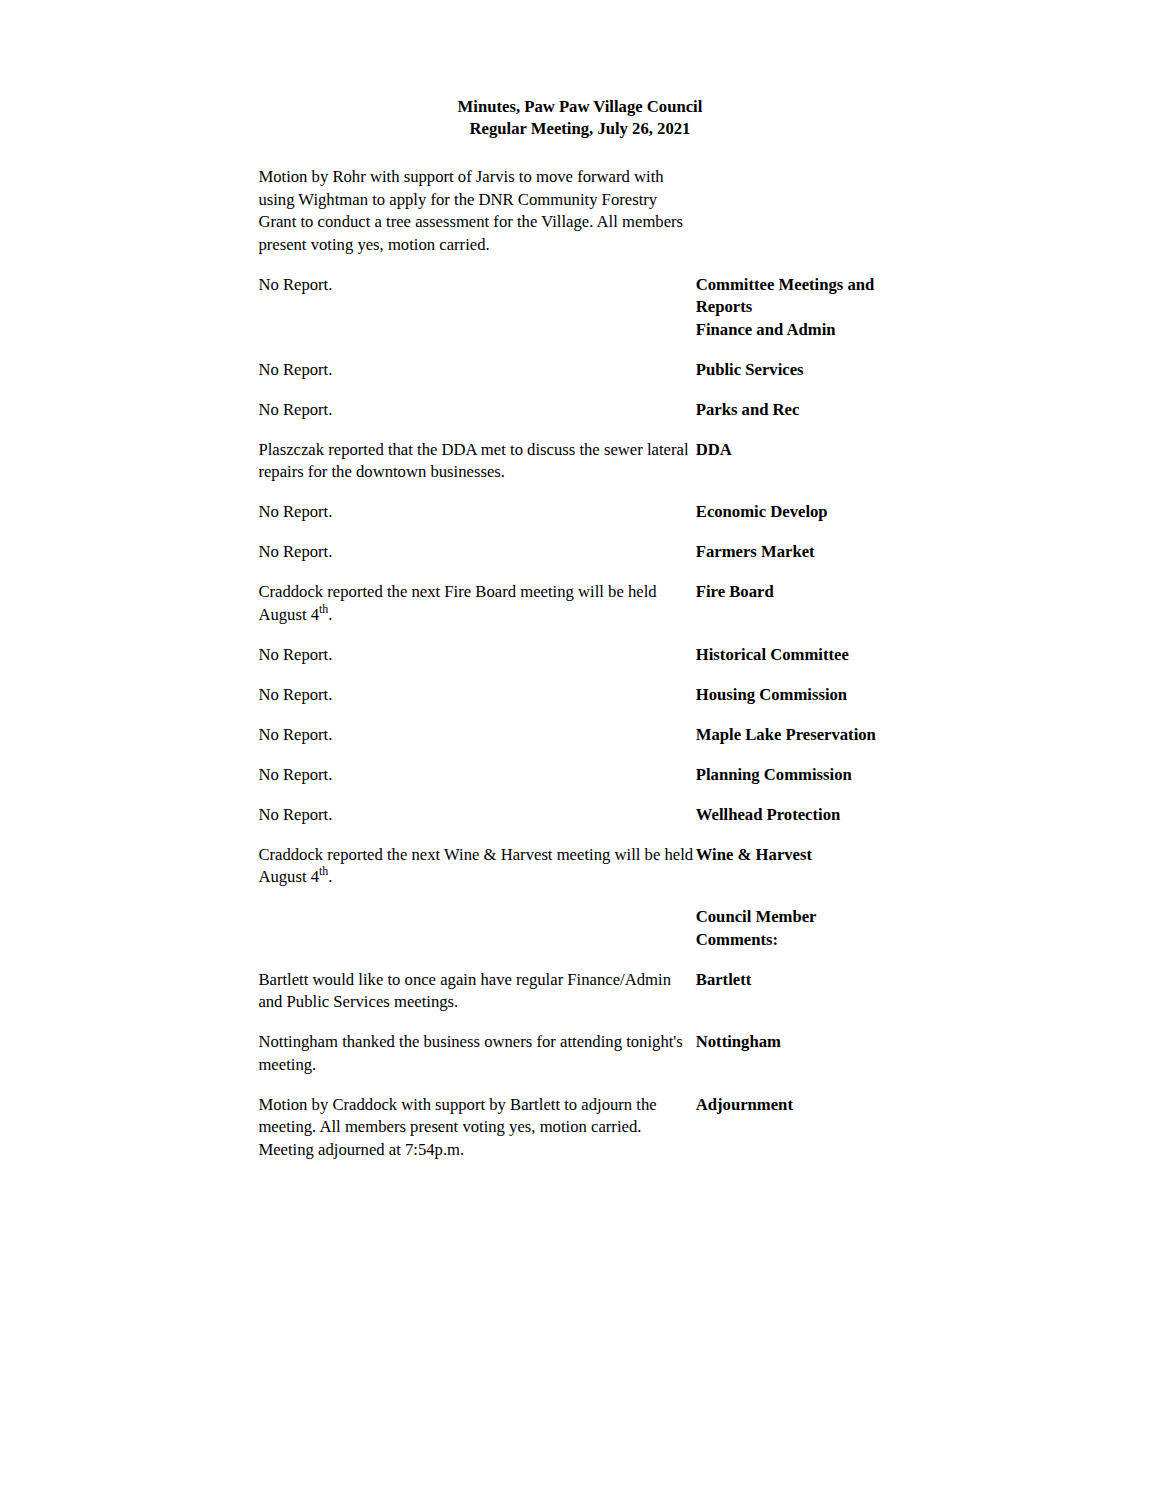Minutes, Paw Paw Village Council
Regular Meeting, July 26, 2021
| Motion by Rohr with support of Jarvis to move forward with using Wightman to apply for the DNR Community Forestry Grant to conduct a tree assessment for the Village. All members present voting yes, motion carried. | |
| No Report. | Committee Meetings and Reports Finance and Admin |
| No Report. | Public Services |
| No Report. | Parks and Rec |
| Plaszczak reported that the DDA met to discuss the sewer lateral repairs for the downtown businesses. | DDA |
| No Report. | Economic Develop |
| No Report. | Farmers Market |
| Craddock reported the next Fire Board meeting will be held August 4 th . | Fire Board |
| No Report. | Historical Committee |
| No Report. | Housing Commission |
| No Report. | Maple Lake Preservation |
| No Report. | Planning Commission |
| No Report. | Wellhead Protection |
| Craddock reported the next Wine & Harvest meeting will be held August 4 th . | Wine & Harvest |
| | Council Member Comments: |
| Bartlett would like to once again have regular Finance/Admin and Public Services meetings. | Bartlett |
| Nottingham thanked the business owners for attending tonight's meeting. | Nottingham |
| Motion by Craddock with support by Bartlett to adjourn the meeting. All members present voting yes, motion carried. Meeting adjourned at 7:54p.m. | Adjournment |